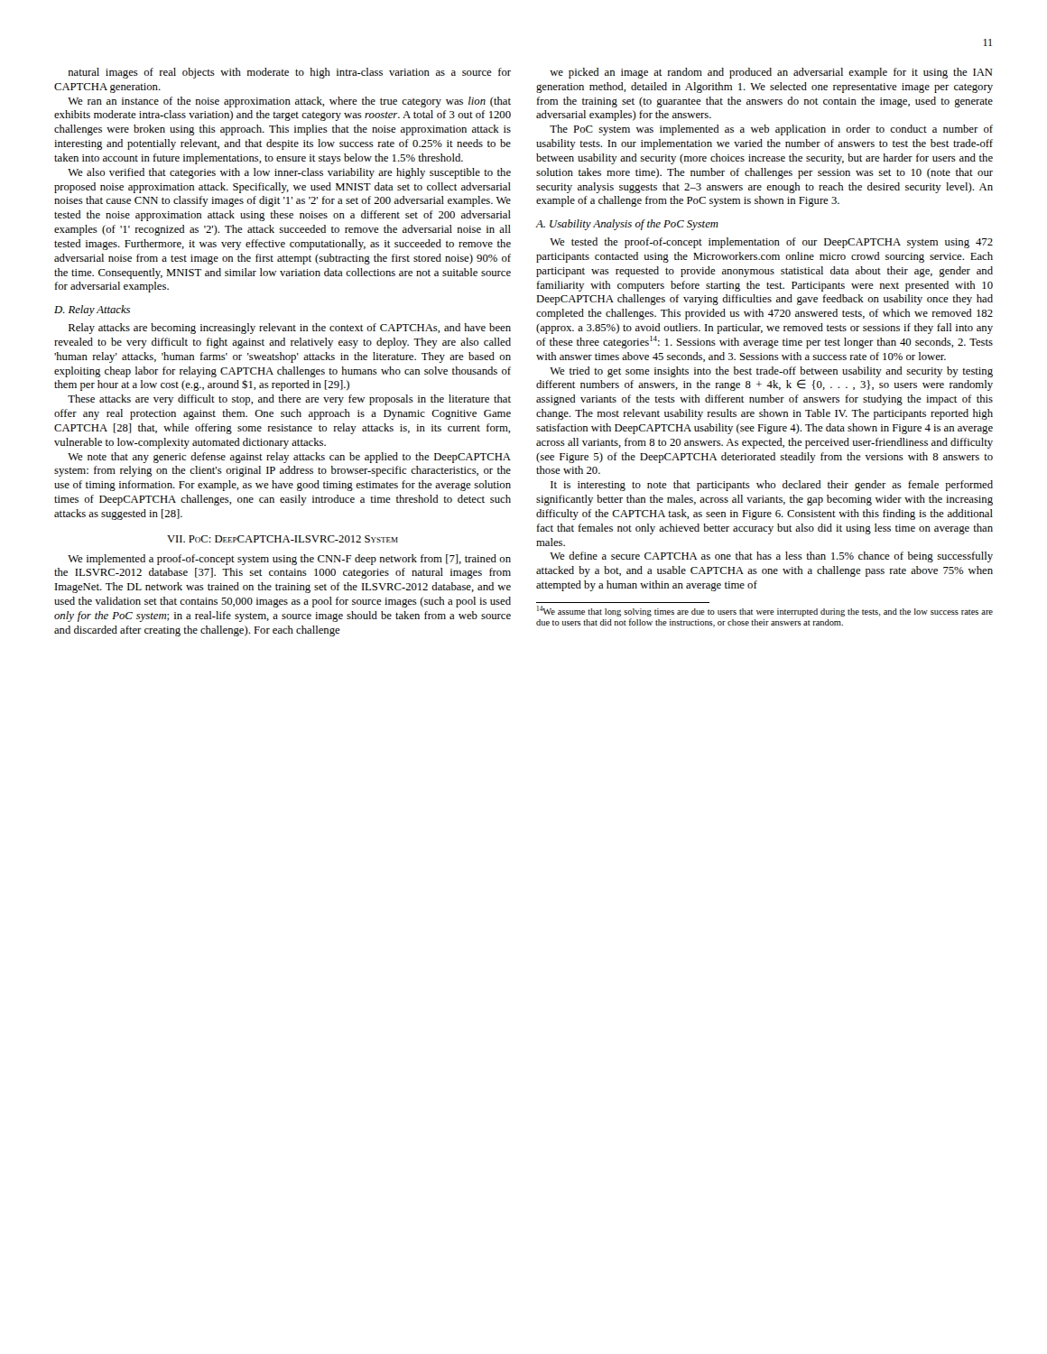11
natural images of real objects with moderate to high intra-class variation as a source for CAPTCHA generation.
We ran an instance of the noise approximation attack, where the true category was lion (that exhibits moderate intra-class variation) and the target category was rooster. A total of 3 out of 1200 challenges were broken using this approach. This implies that the noise approximation attack is interesting and potentially relevant, and that despite its low success rate of 0.25% it needs to be taken into account in future implementations, to ensure it stays below the 1.5% threshold.
We also verified that categories with a low inner-class variability are highly susceptible to the proposed noise approximation attack. Specifically, we used MNIST data set to collect adversarial noises that cause CNN to classify images of digit '1' as '2' for a set of 200 adversarial examples. We tested the noise approximation attack using these noises on a different set of 200 adversarial examples (of '1' recognized as '2'). The attack succeeded to remove the adversarial noise in all tested images. Furthermore, it was very effective computationally, as it succeeded to remove the adversarial noise from a test image on the first attempt (subtracting the first stored noise) 90% of the time. Consequently, MNIST and similar low variation data collections are not a suitable source for adversarial examples.
D. Relay Attacks
Relay attacks are becoming increasingly relevant in the context of CAPTCHAs, and have been revealed to be very difficult to fight against and relatively easy to deploy. They are also called 'human relay' attacks, 'human farms' or 'sweatshop' attacks in the literature. They are based on exploiting cheap labor for relaying CAPTCHA challenges to humans who can solve thousands of them per hour at a low cost (e.g., around $1, as reported in [29].)
These attacks are very difficult to stop, and there are very few proposals in the literature that offer any real protection against them. One such approach is a Dynamic Cognitive Game CAPTCHA [28] that, while offering some resistance to relay attacks is, in its current form, vulnerable to low-complexity automated dictionary attacks.
We note that any generic defense against relay attacks can be applied to the DeepCAPTCHA system: from relying on the client's original IP address to browser-specific characteristics, or the use of timing information. For example, as we have good timing estimates for the average solution times of DeepCAPTCHA challenges, one can easily introduce a time threshold to detect such attacks as suggested in [28].
VII. PoC: DeepCAPTCHA-ILSVRC-2012 System
We implemented a proof-of-concept system using the CNN-F deep network from [7], trained on the ILSVRC-2012 database [37]. This set contains 1000 categories of natural images from ImageNet. The DL network was trained on the training set of the ILSVRC-2012 database, and we used the validation set that contains 50,000 images as a pool for source images (such a pool is used only for the PoC system; in a real-life system, a source image should be taken from a web source and discarded after creating the challenge). For each challenge
we picked an image at random and produced an adversarial example for it using the IAN generation method, detailed in Algorithm 1. We selected one representative image per category from the training set (to guarantee that the answers do not contain the image, used to generate adversarial examples) for the answers.
The PoC system was implemented as a web application in order to conduct a number of usability tests. In our implementation we varied the number of answers to test the best trade-off between usability and security (more choices increase the security, but are harder for users and the solution takes more time). The number of challenges per session was set to 10 (note that our security analysis suggests that 2–3 answers are enough to reach the desired security level). An example of a challenge from the PoC system is shown in Figure 3.
A. Usability Analysis of the PoC System
We tested the proof-of-concept implementation of our DeepCAPTCHA system using 472 participants contacted using the Microworkers.com online micro crowd sourcing service. Each participant was requested to provide anonymous statistical data about their age, gender and familiarity with computers before starting the test. Participants were next presented with 10 DeepCAPTCHA challenges of varying difficulties and gave feedback on usability once they had completed the challenges. This provided us with 4720 answered tests, of which we removed 182 (approx. a 3.85%) to avoid outliers. In particular, we removed tests or sessions if they fall into any of these three categories14: 1. Sessions with average time per test longer than 40 seconds, 2. Tests with answer times above 45 seconds, and 3. Sessions with a success rate of 10% or lower.
We tried to get some insights into the best trade-off between usability and security by testing different numbers of answers, in the range 8 + 4k, k ∈ {0, . . . , 3}, so users were randomly assigned variants of the tests with different number of answers for studying the impact of this change. The most relevant usability results are shown in Table IV. The participants reported high satisfaction with DeepCAPTCHA usability (see Figure 4). The data shown in Figure 4 is an average across all variants, from 8 to 20 answers. As expected, the perceived user-friendliness and difficulty (see Figure 5) of the DeepCAPTCHA deteriorated steadily from the versions with 8 answers to those with 20.
It is interesting to note that participants who declared their gender as female performed significantly better than the males, across all variants, the gap becoming wider with the increasing difficulty of the CAPTCHA task, as seen in Figure 6. Consistent with this finding is the additional fact that females not only achieved better accuracy but also did it using less time on average than males.
We define a secure CAPTCHA as one that has a less than 1.5% chance of being successfully attacked by a bot, and a usable CAPTCHA as one with a challenge pass rate above 75% when attempted by a human within an average time of
14We assume that long solving times are due to users that were interrupted during the tests, and the low success rates are due to users that did not follow the instructions, or chose their answers at random.